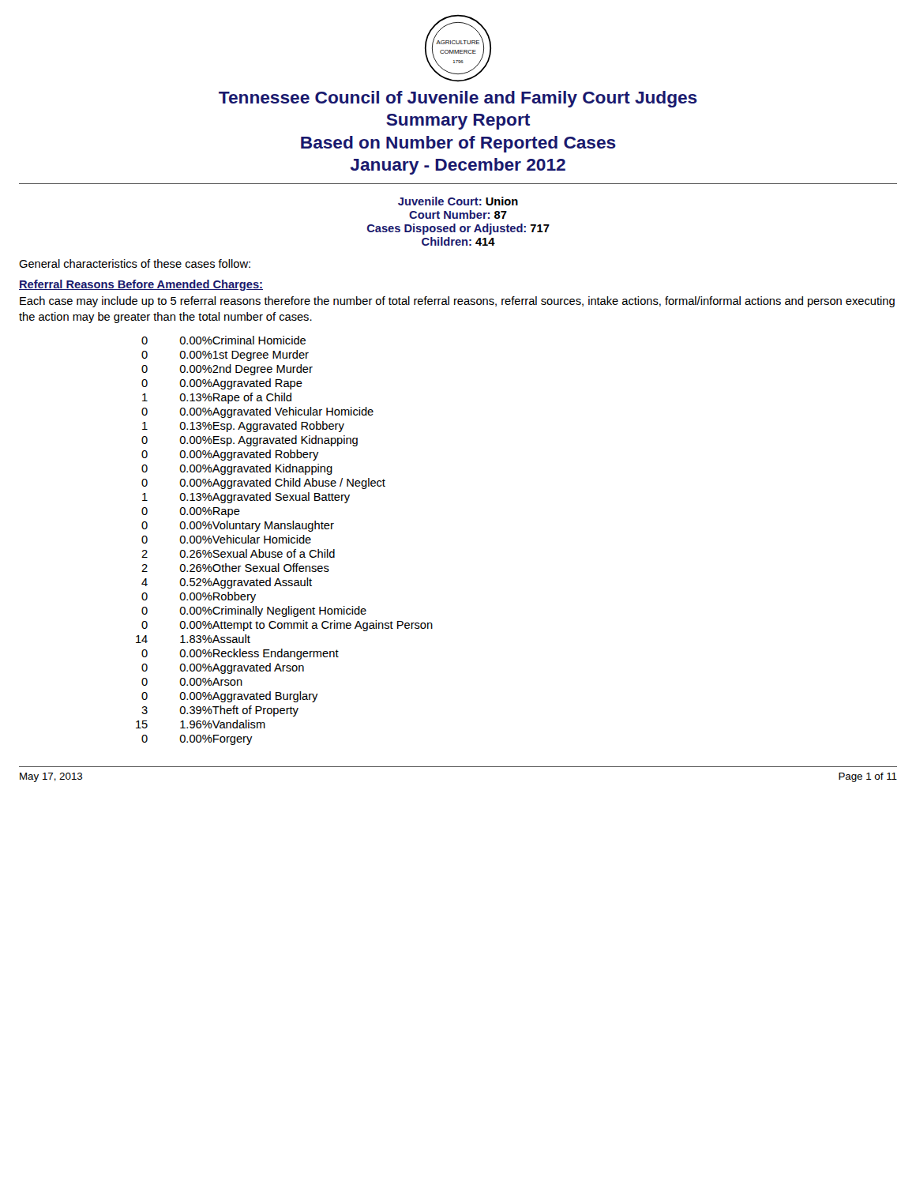Tennessee Council of Juvenile and Family Court Judges
Summary Report
Based on Number of Reported Cases
January - December 2012
Juvenile Court: Union
Court Number: 87
Cases Disposed or Adjusted: 717
Children: 414
General characteristics of these cases follow:
Referral Reasons Before Amended Charges:
Each case may include up to 5 referral reasons therefore the number of total referral reasons, referral sources, intake actions, formal/informal actions and person executing the action may be greater than the total number of cases.
| 0 | 0.00% | Criminal Homicide |
| 0 | 0.00% | 1st Degree Murder |
| 0 | 0.00% | 2nd Degree Murder |
| 0 | 0.00% | Aggravated Rape |
| 1 | 0.13% | Rape of a Child |
| 0 | 0.00% | Aggravated Vehicular Homicide |
| 1 | 0.13% | Esp. Aggravated Robbery |
| 0 | 0.00% | Esp. Aggravated Kidnapping |
| 0 | 0.00% | Aggravated Robbery |
| 0 | 0.00% | Aggravated Kidnapping |
| 0 | 0.00% | Aggravated Child Abuse / Neglect |
| 1 | 0.13% | Aggravated Sexual Battery |
| 0 | 0.00% | Rape |
| 0 | 0.00% | Voluntary Manslaughter |
| 0 | 0.00% | Vehicular Homicide |
| 2 | 0.26% | Sexual Abuse of a Child |
| 2 | 0.26% | Other Sexual Offenses |
| 4 | 0.52% | Aggravated Assault |
| 0 | 0.00% | Robbery |
| 0 | 0.00% | Criminally Negligent Homicide |
| 0 | 0.00% | Attempt to Commit a Crime Against Person |
| 14 | 1.83% | Assault |
| 0 | 0.00% | Reckless Endangerment |
| 0 | 0.00% | Aggravated Arson |
| 0 | 0.00% | Arson |
| 0 | 0.00% | Aggravated Burglary |
| 3 | 0.39% | Theft of Property |
| 15 | 1.96% | Vandalism |
| 0 | 0.00% | Forgery |
May 17, 2013 Page 1 of 11